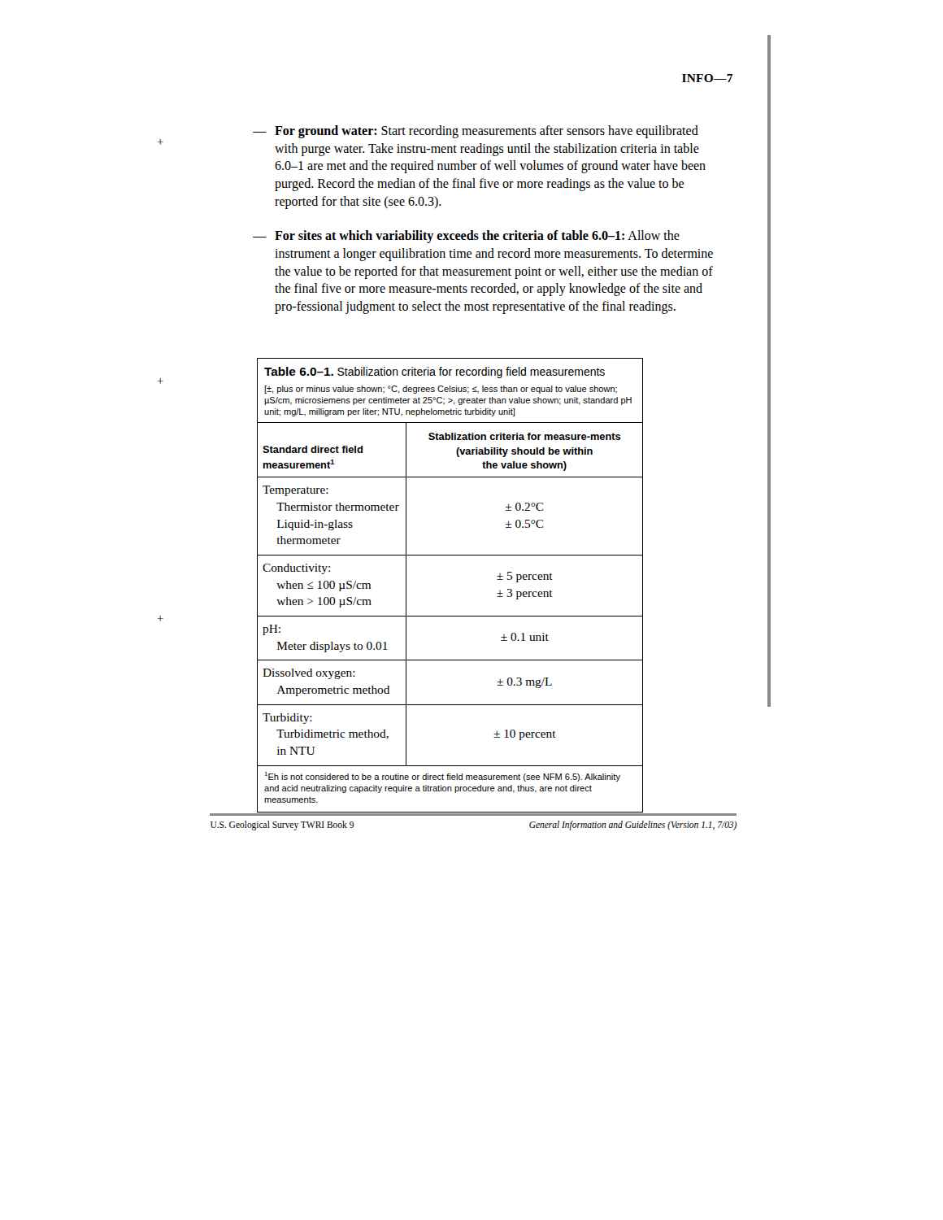+
+
+
INFO—7
—
For ground water: Start recording measurements after sensors have equilibrated with purge water. Take instru‑ment readings until the stabilization criteria in table 6.0–1 are met and the required number of well volumes of ground water have been purged. Record the median of the final five or more readings as the value to be reported for that site (see 6.0.3).
—
For sites at which variability exceeds the criteria of table 6.0–1: Allow the instrument a longer equilibration time and record more measurements. To determine the value to be reported for that measurement point or well, either use the median of the final five or more measure‑ments recorded, or apply knowledge of the site and pro‑fessional judgment to select the most representative of the final readings.
Table 6.0–1. Stabilization criteria for recording field measurements
[±, plus or minus value shown; °C, degrees Celsius; ≤, less than or equal to value shown; µS/cm, microsiemens per centimeter at 25°C; >, greater than value shown; unit, standard pH unit; mg/L, milligram per liter; NTU, nephelometric turbidity unit]
| Standard direct field measurement 1 | Stablization criteria for measure‑ments (variability should be within the value shown) |
| --- | --- |
| Temperature: Thermistor thermometer Liquid-in-glass thermometer | ± 0.2°C ± 0.5°C |
| Conductivity: when ≤ 100 µS/cm when > 100 µS/cm | ± 5 percent ± 3 percent |
| pH: Meter displays to 0.01 | ± 0.1 unit |
| Dissolved oxygen: Amperometric method | ± 0.3 mg/L |
| Turbidity: Turbidimetric method, in NTU | ± 10 percent |
1Eh is not considered to be a routine or direct field measurement (see NFM 6.5). Alkalinity and acid neutralizing capacity require a titration procedure and, thus, are not direct measuments.
U.S. Geological Survey TWRI Book 9
General Information and Guidelines (Version 1.1, 7/03)